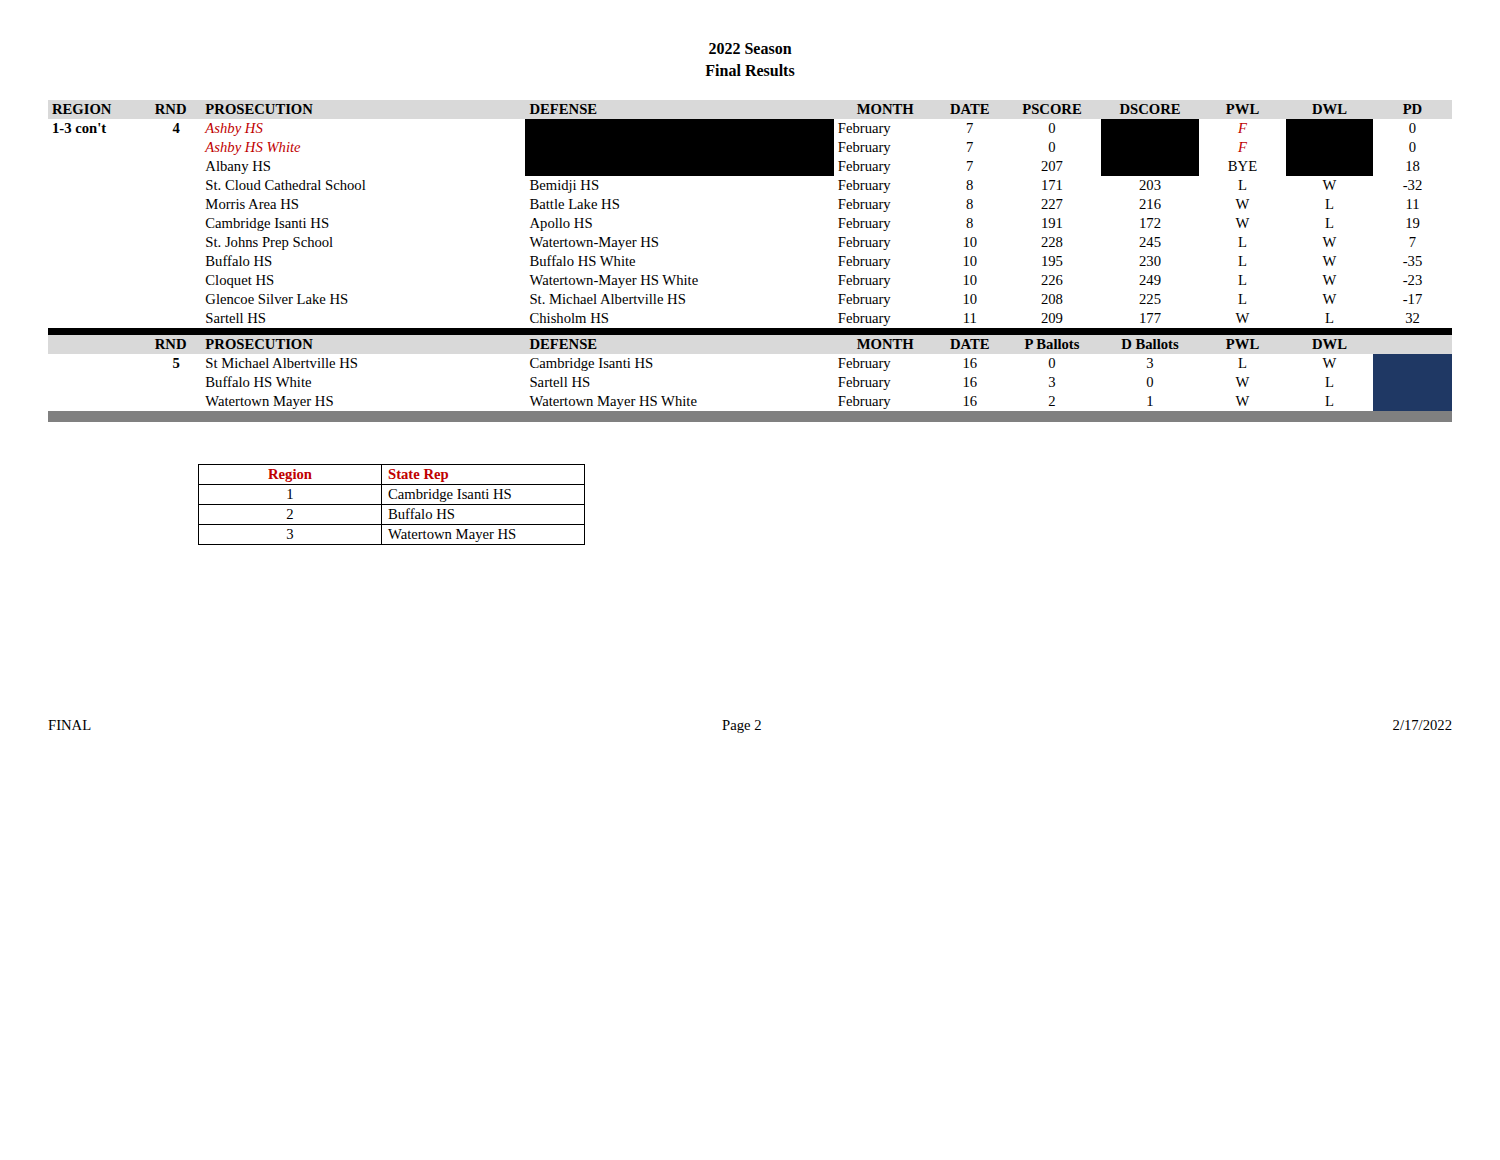2022 Season
Final Results
| REGION | RND | PROSECUTION | DEFENSE | MONTH | DATE | PSCORE | DSCORE | PWL | DWL | PD |
| --- | --- | --- | --- | --- | --- | --- | --- | --- | --- | --- |
| 1-3 con't | 4 | Ashby HS | | February | 7 | 0 | | F | | 0 |
| | | Ashby HS White | | February | 7 | 0 | | F | | 0 |
| | | Albany HS | | February | 7 | 207 | | BYE | | 18 |
| | | St. Cloud Cathedral School | Bemidji HS | February | 8 | 171 | 203 | L | W | -32 |
| | | Morris Area HS | Battle Lake HS | February | 8 | 227 | 216 | W | L | 11 |
| | | Cambridge Isanti HS | Apollo HS | February | 8 | 191 | 172 | W | L | 19 |
| | | St. Johns Prep School | Watertown-Mayer HS | February | 10 | 228 | 245 | L | W | 7 |
| | | Buffalo HS | Buffalo HS White | February | 10 | 195 | 230 | L | W | -35 |
| | | Cloquet HS | Watertown-Mayer HS White | February | 10 | 226 | 249 | L | W | -23 |
| | | Glencoe Silver Lake HS | St. Michael Albertville HS | February | 10 | 208 | 225 | L | W | -17 |
| | | Sartell HS | Chisholm HS | February | 11 | 209 | 177 | W | L | 32 |
| | RND | PROSECUTION | DEFENSE | MONTH | DATE | P Ballots | D Ballots | PWL | DWL | |
| | 5 | St Michael Albertville HS | Cambridge Isanti HS | February | 16 | 0 | 3 | L | W | |
| | | Buffalo HS White | Sartell HS | February | 16 | 3 | 0 | W | L | |
| | | Watertown Mayer HS | Watertown Mayer HS White | February | 16 | 2 | 1 | W | L | |
| Region | State Rep |
| --- | --- |
| 1 | Cambridge Isanti HS |
| 2 | Buffalo HS |
| 3 | Watertown Mayer HS |
FINAL 2/17/2022
Page 2